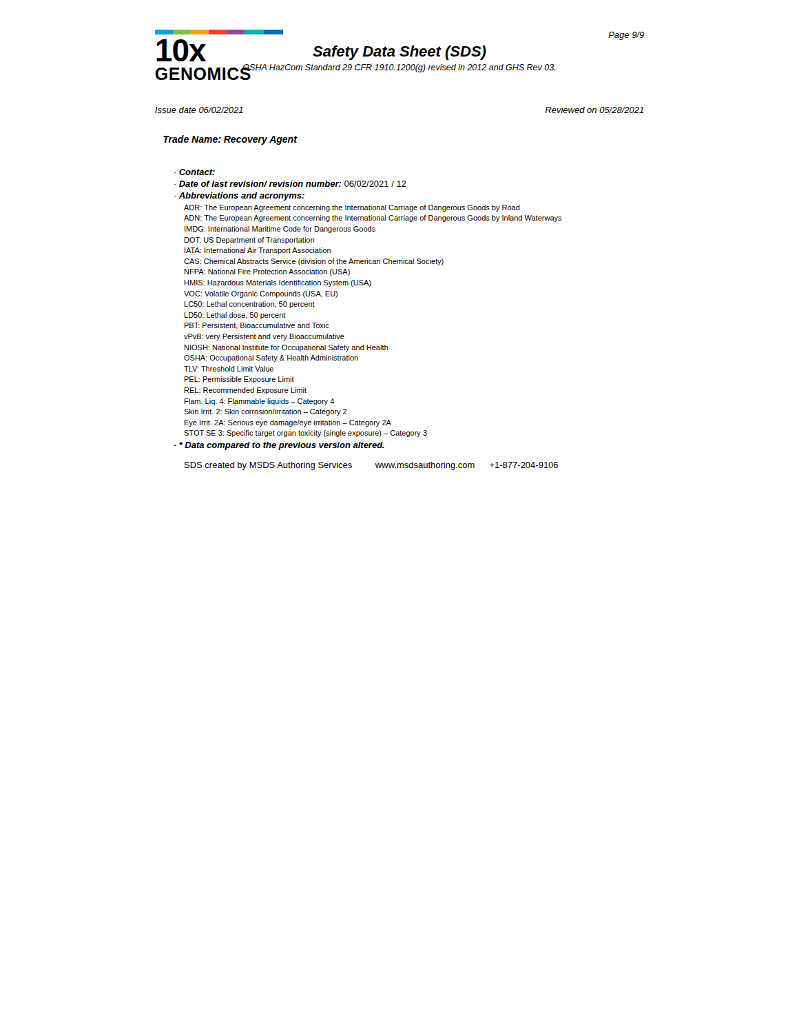10x
GENOMICS
Page 9/9
Safety Data Sheet (SDS)
OSHA HazCom Standard 29 CFR 1910.1200(g) revised in 2012 and GHS Rev 03.
Issue date 06/02/2021 Reviewed on 05/28/2021
Trade Name: Recovery Agent
· Contact:
· Date of last revision/ revision number: 06/02/2021 / 12
· Abbreviations and acronyms:
ADR: The European Agreement concerning the International Carriage of Dangerous Goods by Road
ADN: The European Agreement concerning the International Carriage of Dangerous Goods by Inland Waterways
IMDG: International Maritime Code for Dangerous Goods
DOT: US Department of Transportation
IATA: International Air Transport Association
CAS: Chemical Abstracts Service (division of the American Chemical Society)
NFPA: National Fire Protection Association (USA)
HMIS: Hazardous Materials Identification System (USA)
VOC: Volatile Organic Compounds (USA, EU)
LC50: Lethal concentration, 50 percent
LD50: Lethal dose, 50 percent
PBT: Persistent, Bioaccumulative and Toxic
vPvB: very Persistent and very Bioaccumulative
NIOSH: National Institute for Occupational Safety and Health
OSHA: Occupational Safety & Health Administration
TLV: Threshold Limit Value
PEL: Permissible Exposure Limit
REL: Recommended Exposure Limit
Flam. Liq. 4: Flammable liquids – Category 4
Skin Irrit. 2: Skin corrosion/irritation – Category 2
Eye Irrit. 2A: Serious eye damage/eye irritation – Category 2A
STOT SE 3: Specific target organ toxicity (single exposure) – Category 3
· * Data compared to the previous version altered.
SDS created by MSDS Authoring Services www.msdsauthoring.com +1-877-204-9106